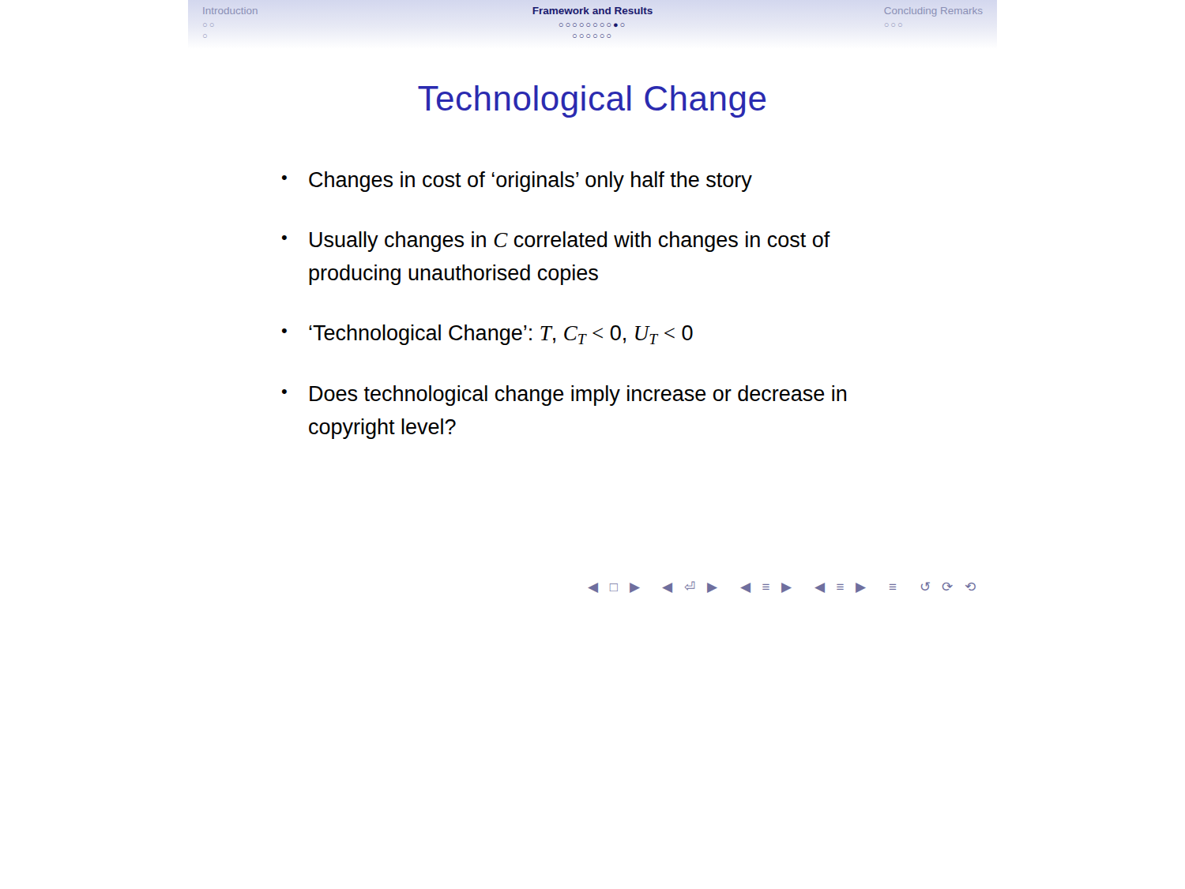Introduction
○○
○
Framework and Results
○○○○○○○○●○
○○○○○○
Concluding Remarks
○○○
Technological Change
Changes in cost of ‘originals’ only half the story
Usually changes in C correlated with changes in cost of producing unauthorised copies
‘Technological Change’: T, CT < 0, UT < 0
Does technological change imply increase or decrease in copyright level?
◀ □ ▶ ◀ ⏎ ▶ ◀ ≡ ▶ ◀ ≡ ▶ ≡ ↺ ⟳ ⟲